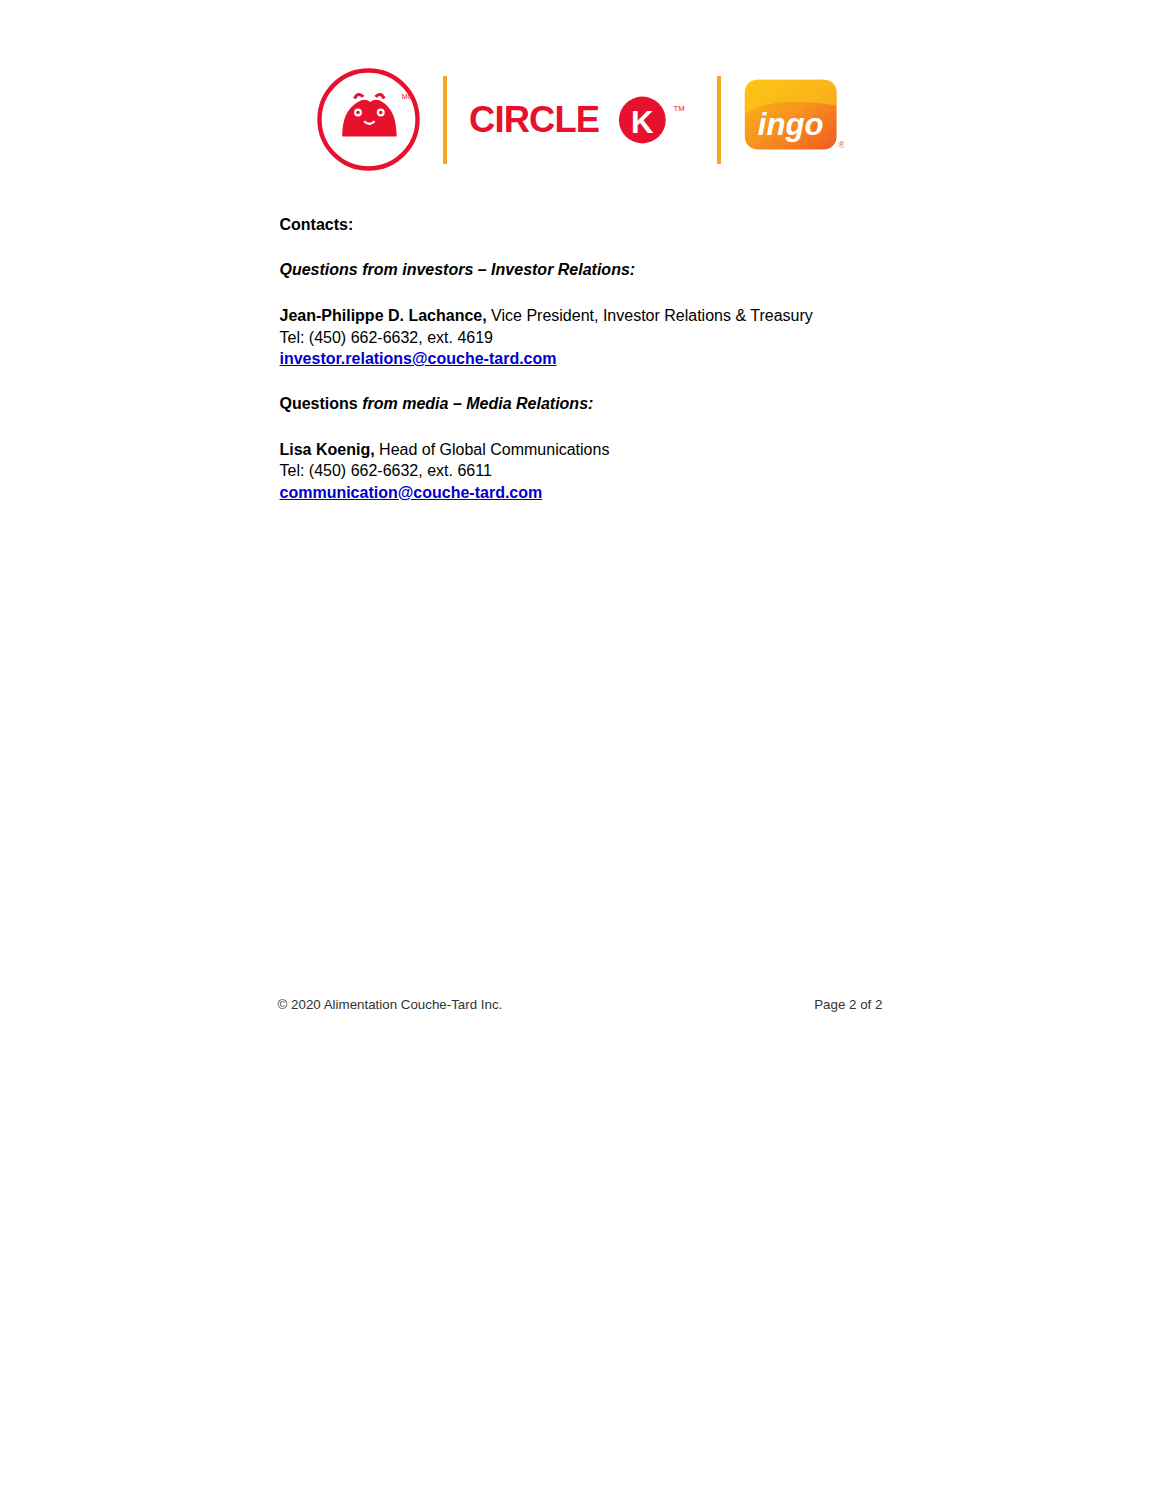MC
CIRCLE K TM
ingo ®
Contacts:
Questions from investors – Investor Relations:
Jean-Philippe D. Lachance, Vice President, Investor Relations & Treasury
Tel: (450) 662-6632, ext. 4619
investor.relations@couche-tard.com
Questions from media – Media Relations:
Lisa Koenig, Head of Global Communications
Tel: (450) 662-6632, ext. 6611
communication@couche-tard.com
© 2020 Alimentation Couche-Tard Inc. Page 2 of 2